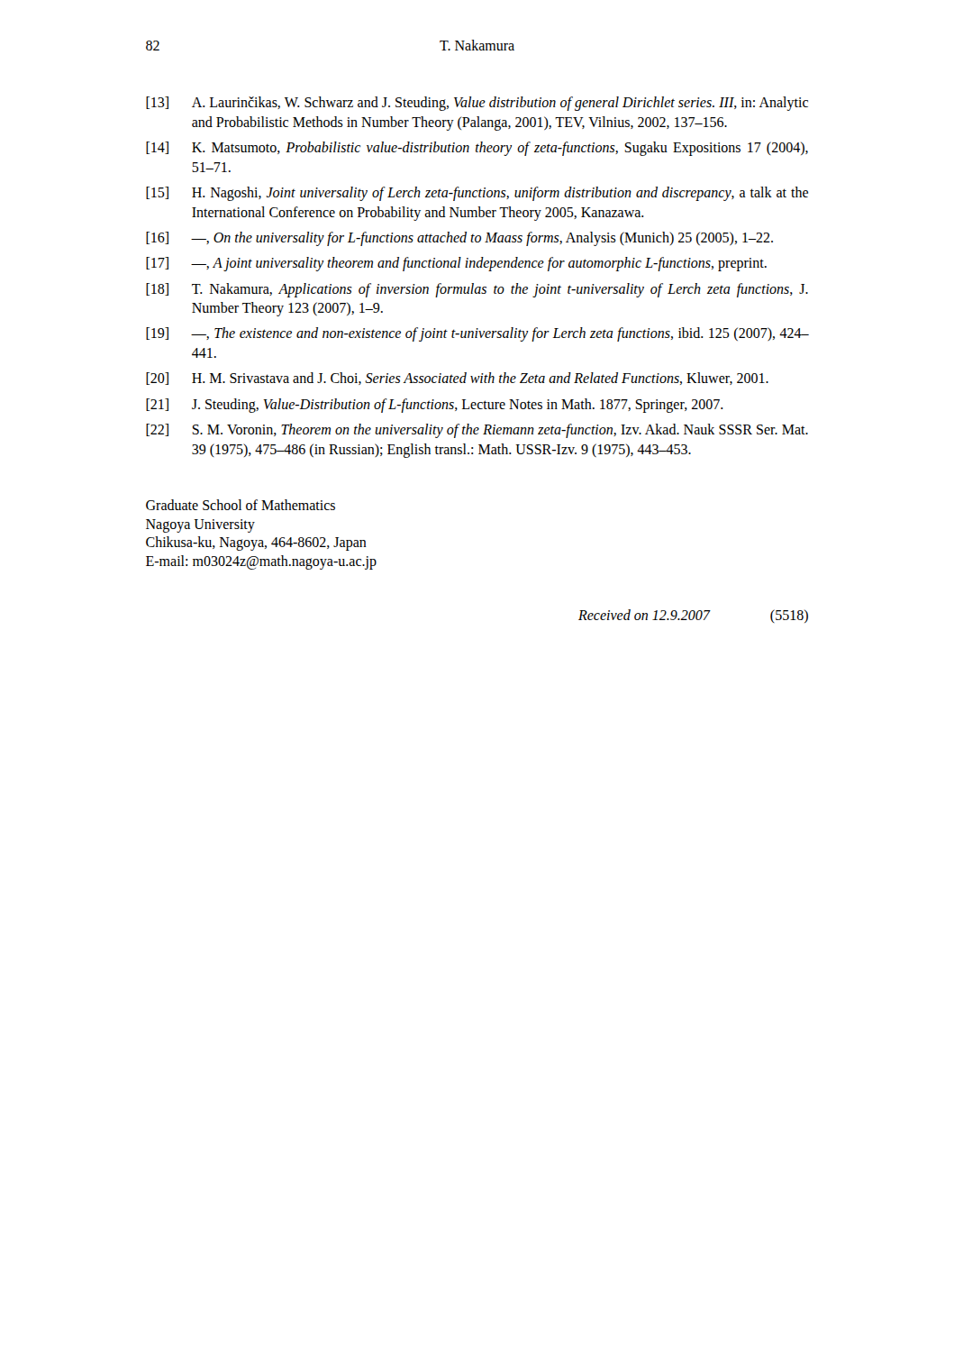82
T. Nakamura
[13] A. Laurinčikas, W. Schwarz and J. Steuding, Value distribution of general Dirichlet series. III, in: Analytic and Probabilistic Methods in Number Theory (Palanga, 2001), TEV, Vilnius, 2002, 137–156.
[14] K. Matsumoto, Probabilistic value-distribution theory of zeta-functions, Sugaku Expositions 17 (2004), 51–71.
[15] H. Nagoshi, Joint universality of Lerch zeta-functions, uniform distribution and discrepancy, a talk at the International Conference on Probability and Number Theory 2005, Kanazawa.
[16]—, On the universality for L-functions attached to Maass forms, Analysis (Munich) 25 (2005), 1–22.
[17]—, A joint universality theorem and functional independence for automorphic L-functions, preprint.
[18] T. Nakamura, Applications of inversion formulas to the joint t-universality of Lerch zeta functions, J. Number Theory 123 (2007), 1–9.
[19]—, The existence and non-existence of joint t-universality for Lerch zeta functions, ibid. 125 (2007), 424–441.
[20] H. M. Srivastava and J. Choi, Series Associated with the Zeta and Related Functions, Kluwer, 2001.
[21] J. Steuding, Value-Distribution of L-functions, Lecture Notes in Math. 1877, Springer, 2007.
[22] S. M. Voronin, Theorem on the universality of the Riemann zeta-function, Izv. Akad. Nauk SSSR Ser. Mat. 39 (1975), 475–486 (in Russian); English transl.: Math. USSR-Izv. 9 (1975), 443–453.
Graduate School of Mathematics
Nagoya University
Chikusa-ku, Nagoya, 464-8602, Japan
E-mail: m03024z@math.nagoya-u.ac.jp
Received on 12.9.2007 (5518)